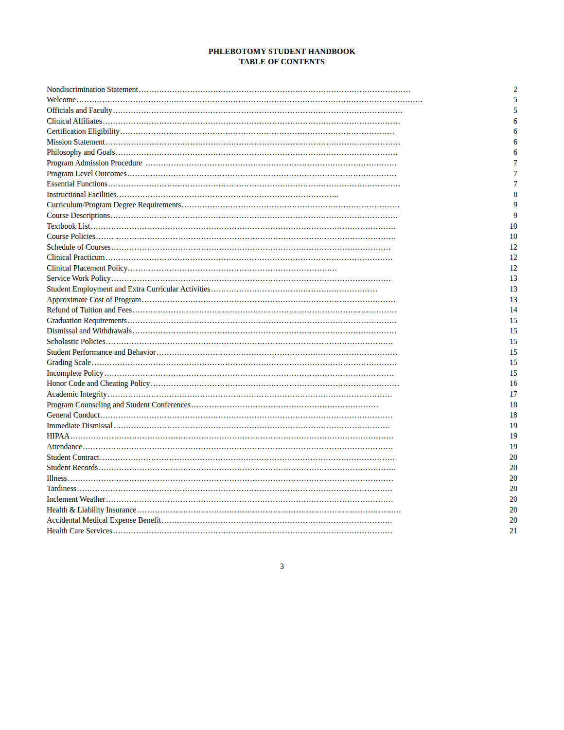PHLEBOTOMY STUDENT HANDBOOK
TABLE OF CONTENTS
Nondiscrimination Statement.......................................................................................................... 2
Welcome....................................................................................................................................... 5
Officials and Faculty................................................................................................................. 5
Clinical Affiliates.................................................................................................................... 6
Certification Eligibility........................................................................................................... 6
Mission Statement................................................................................................................... 6
Philosophy and Goals.............................................................................................................. 6
Program Admission Procedure .................................................................................................. 7
Program Level Outcomes......................................................................................................... 7
Essential Functions.................................................................................................................. 7
Instructional Facilities………………………………………………………………………….. 8
Curriculum/Program Degree Requirements..................................................................................... 9
Course Descriptions................................................................................................................ 9
Textbook List....................................................................................................................... 10
Course Policies..................................................................................................................... 10
Schedule of Courses............................................................................................................. 12
Clinical Practicum................................................................................................................ 12
Clinical Placement Policy……………………………………………………………………... 12
Service Work Policy............................................................................................................. 13
Student Employment and Extra Curricular Activities................................................................. 13
Approximate Cost of Program................................................................................................... 13
Refund of Tuition and Fees....................................................................................................... 14
Graduation Requirements......................................................................................................... 15
Dismissal and Withdrawals....................................................................................................... 15
Scholastic Policies................................................................................................................ 15
Student Performance and Behavior.............................................................................................. 15
Grading Scale....................................................................................................................... 15
Incomplete Policy................................................................................................................. 15
Honor Code and Cheating Policy................................................................................................. 16
Academic Integrity............................................................................................................... 17
Program Counseling and Student Conferences......................................................................... 18
General Conduct.................................................................................................................. 18
Immediate Dismissal............................................................................................................ 19
HIPAA.............................................................................................................................. 19
Attendance......................................................................................................................... 19
Student Contract................................................................................................................... 20
Student Records.................................................................................................................... 20
Illness............................................................................................................................... 20
Tardiness........................................................................................................................... 20
Inclement Weather................................................................................................................ 20
Health & Liability Insurance....................................................................................................... 20
Accidental Medical Expense Benefit.......................................................................................... 20
Health Care Services............................................................................................................. 21
3